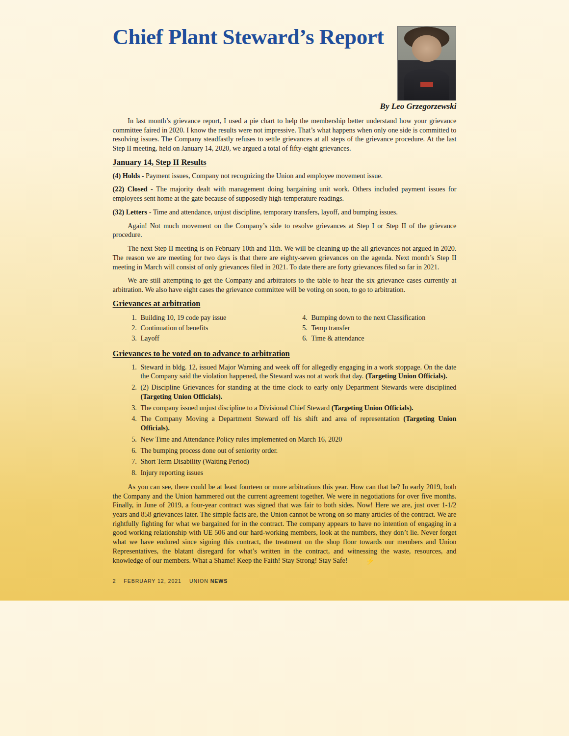Chief Plant Steward’s Report
By Leo Grzegorzewski
In last month’s grievance report, I used a pie chart to help the membership better understand how your grievance committee faired in 2020. I know the results were not impressive. That’s what happens when only one side is committed to resolving issues. The Company steadfastly refuses to settle grievances at all steps of the grievance procedure. At the last Step II meeting, held on January 14, 2020, we argued a total of fifty-eight grievances.
January 14, Step II Results
(4) Holds - Payment issues, Company not recognizing the Union and employee movement issue.
(22) Closed - The majority dealt with management doing bargaining unit work. Others included payment issues for employees sent home at the gate because of supposedly high-temperature readings.
(32) Letters - Time and attendance, unjust discipline, temporary transfers, layoff, and bumping issues.
Again! Not much movement on the Company’s side to resolve grievances at Step I or Step II of the grievance procedure.
The next Step II meeting is on February 10th and 11th. We will be cleaning up the all grievances not argued in 2020. The reason we are meeting for two days is that there are eighty-seven grievances on the agenda. Next month’s Step II meeting in March will consist of only grievances filed in 2021. To date there are forty grievances filed so far in 2021.
We are still attempting to get the Company and arbitrators to the table to hear the six grievance cases currently at arbitration. We also have eight cases the grievance committee will be voting on soon, to go to arbitration.
Grievances at arbitration
Building 10, 19 code pay issue
Continuation of benefits
Layoff
Bumping down to the next Classification
Temp transfer
Time & attendance
Grievances to be voted on to advance to arbitration
Steward in bldg. 12, issued Major Warning and week off for allegedly engaging in a work stoppage. On the date the Company said the violation happened, the Steward was not at work that day. (Targeting Union Officials).
(2) Discipline Grievances for standing at the time clock to early only Department Stewards were disciplined (Targeting Union Officials).
The company issued unjust discipline to a Divisional Chief Steward (Targeting Union Officials).
The Company Moving a Department Steward off his shift and area of representation (Targeting Union Officials).
New Time and Attendance Policy rules implemented on March 16, 2020
The bumping process done out of seniority order.
Short Term Disability (Waiting Period)
Injury reporting issues
As you can see, there could be at least fourteen or more arbitrations this year. How can that be? In early 2019, both the Company and the Union hammered out the current agreement together. We were in negotiations for over five months. Finally, in June of 2019, a four-year contract was signed that was fair to both sides. Now! Here we are, just over 1-1/2 years and 858 grievances later. The simple facts are, the Union cannot be wrong on so many articles of the contract. We are rightfully fighting for what we bargained for in the contract. The company appears to have no intention of engaging in a good working relationship with UE 506 and our hard-working members, look at the numbers, they don’t lie. Never forget what we have endured since signing this contract, the treatment on the shop floor towards our members and Union Representatives, the blatant disregard for what’s written in the contract, and witnessing the waste, resources, and knowledge of our members. What a Shame! Keep the Faith! Stay Strong! Stay Safe!⚡
2 FEBRUARY 12, 2021 UNION NEWS